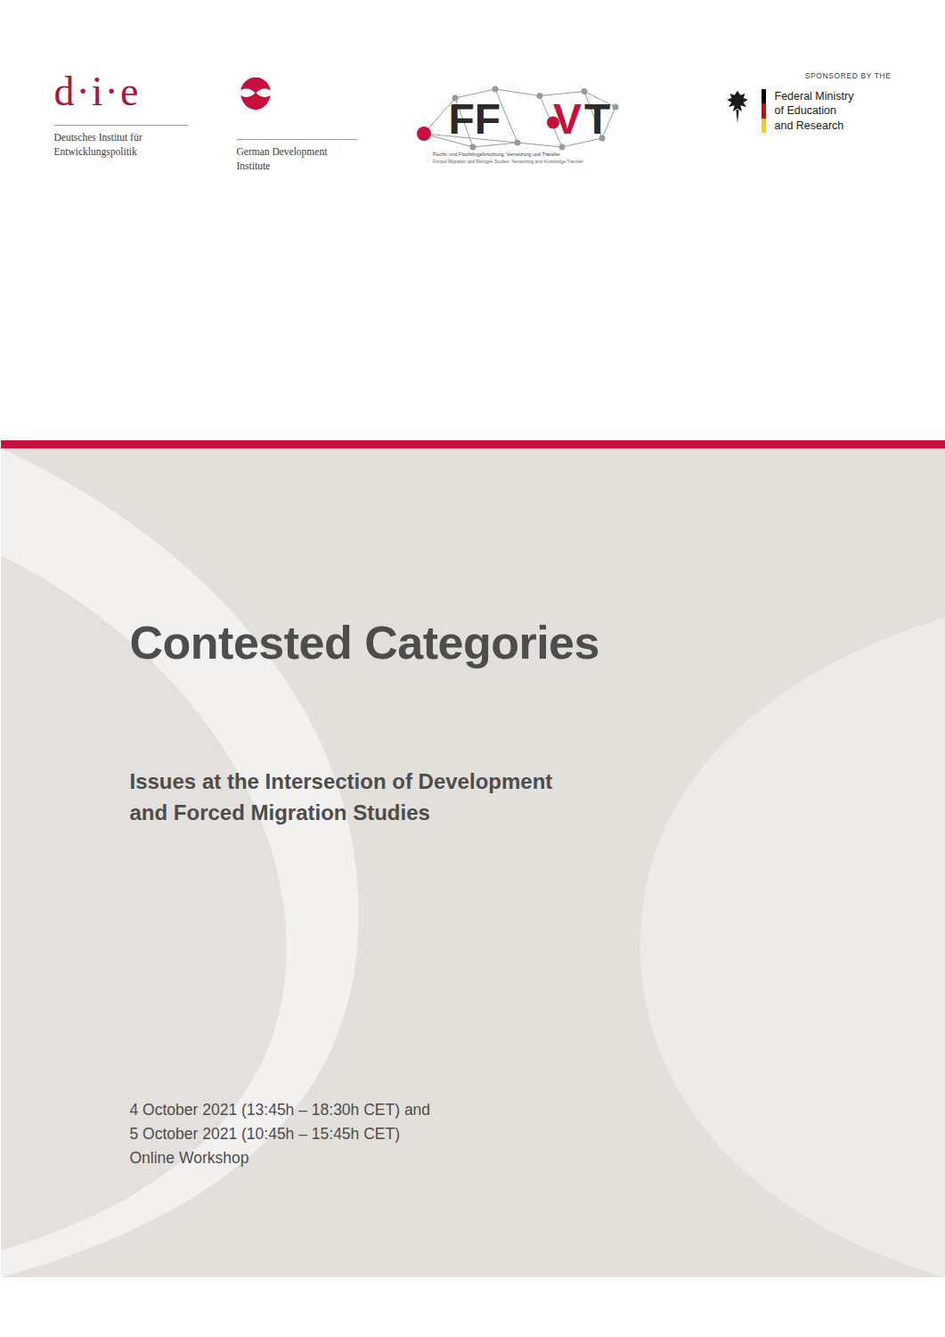d·i·e
Deutsches Institut für
Entwicklungspolitik
German Development
Institute
FF V T Flucht- und Flüchtlingsforschung, Vernetzung und Transfer Forced Migration and Refugee Studies: Networking and Knowledge Transfer
Sponsored by the
Federal Ministry
of Education
and Research
Contested Categories
Issues at the Intersection of Development
and Forced Migration Studies
4 October 2021 (13:45h – 18:30h CET) and
5 October 2021 (10:45h – 15:45h CET)
Online Workshop